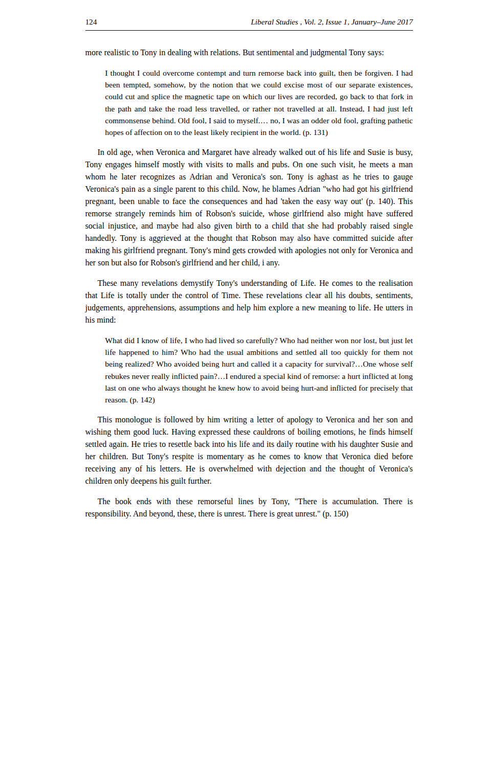124 Liberal Studies , Vol. 2, Issue 1, January–June 2017
more realistic to Tony in dealing with relations. But sentimental and judgmental Tony says:
I thought I could overcome contempt and turn remorse back into guilt, then be forgiven. I had been tempted, somehow, by the notion that we could excise most of our separate existences, could cut and splice the magnetic tape on which our lives are recorded, go back to that fork in the path and take the road less travelled, or rather not travelled at all. Instead, I had just left commonsense behind. Old fool, I said to myself.… no, I was an odder old fool, grafting pathetic hopes of affection on to the least likely recipient in the world. (p. 131)
In old age, when Veronica and Margaret have already walked out of his life and Susie is busy, Tony engages himself mostly with visits to malls and pubs. On one such visit, he meets a man whom he later recognizes as Adrian and Veronica's son. Tony is aghast as he tries to gauge Veronica's pain as a single parent to this child. Now, he blames Adrian "who had got his girlfriend pregnant, been unable to face the consequences and had 'taken the easy way out' (p. 140). This remorse strangely reminds him of Robson's suicide, whose girlfriend also might have suffered social injustice, and maybe had also given birth to a child that she had probably raised single handedly. Tony is aggrieved at the thought that Robson may also have committed suicide after making his girlfriend pregnant. Tony's mind gets crowded with apologies not only for Veronica and her son but also for Robson's girlfriend and her child, i any.
These many revelations demystify Tony's understanding of Life. He comes to the realisation that Life is totally under the control of Time. These revelations clear all his doubts, sentiments, judgements, apprehensions, assumptions and help him explore a new meaning to life. He utters in his mind:
What did I know of life, I who had lived so carefully? Who had neither won nor lost, but just let life happened to him? Who had the usual ambitions and settled all too quickly for them not being realized? Who avoided being hurt and called it a capacity for survival?…One whose self rebukes never really inflicted pain?…I endured a special kind of remorse: a hurt inflicted at long last on one who always thought he knew how to avoid being hurt-and inflicted for precisely that reason. (p. 142)
This monologue is followed by him writing a letter of apology to Veronica and her son and wishing them good luck. Having expressed these cauldrons of boiling emotions, he finds himself settled again. He tries to resettle back into his life and its daily routine with his daughter Susie and her children. But Tony's respite is momentary as he comes to know that Veronica died before receiving any of his letters. He is overwhelmed with dejection and the thought of Veronica's children only deepens his guilt further.
The book ends with these remorseful lines by Tony, "There is accumulation. There is responsibility. And beyond, these, there is unrest. There is great unrest." (p. 150)